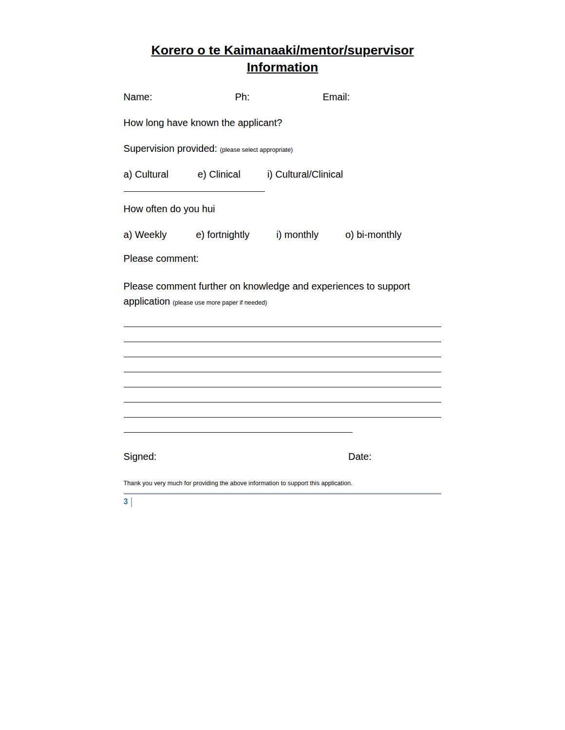Korero o te Kaimanaaki/mentor/supervisor Information
Name: Ph: Email:
How long have known the applicant?
Supervision provided: (please select appropriate)
a) Cultural e) Clinical i) Cultural/Clinical
How often do you hui
a) Weekly e) fortnightly i) monthly o) bi-monthly
Please comment:
Please comment further on knowledge and experiences to support application (please use more paper if needed)
Signed: Date:
Thank you very much for providing the above information to support this application.
3